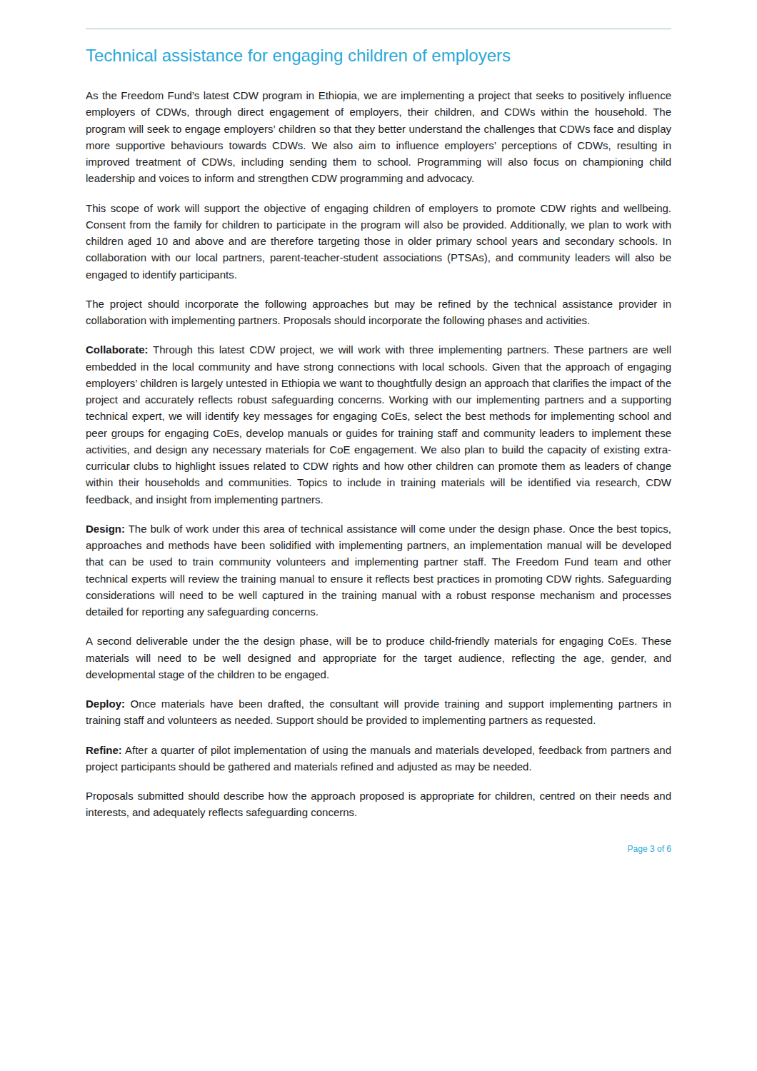Technical assistance for engaging children of employers
As the Freedom Fund’s latest CDW program in Ethiopia, we are implementing a project that seeks to positively influence employers of CDWs, through direct engagement of employers, their children, and CDWs within the household. The program will seek to engage employers’ children so that they better understand the challenges that CDWs face and display more supportive behaviours towards CDWs. We also aim to influence employers’ perceptions of CDWs, resulting in improved treatment of CDWs, including sending them to school. Programming will also focus on championing child leadership and voices to inform and strengthen CDW programming and advocacy.
This scope of work will support the objective of engaging children of employers to promote CDW rights and wellbeing. Consent from the family for children to participate in the program will also be provided. Additionally, we plan to work with children aged 10 and above and are therefore targeting those in older primary school years and secondary schools. In collaboration with our local partners, parent-teacher-student associations (PTSAs), and community leaders will also be engaged to identify participants.
The project should incorporate the following approaches but may be refined by the technical assistance provider in collaboration with implementing partners. Proposals should incorporate the following phases and activities.
Collaborate: Through this latest CDW project, we will work with three implementing partners. These partners are well embedded in the local community and have strong connections with local schools. Given that the approach of engaging employers’ children is largely untested in Ethiopia we want to thoughtfully design an approach that clarifies the impact of the project and accurately reflects robust safeguarding concerns. Working with our implementing partners and a supporting technical expert, we will identify key messages for engaging CoEs, select the best methods for implementing school and peer groups for engaging CoEs, develop manuals or guides for training staff and community leaders to implement these activities, and design any necessary materials for CoE engagement. We also plan to build the capacity of existing extra-curricular clubs to highlight issues related to CDW rights and how other children can promote them as leaders of change within their households and communities. Topics to include in training materials will be identified via research, CDW feedback, and insight from implementing partners.
Design: The bulk of work under this area of technical assistance will come under the design phase. Once the best topics, approaches and methods have been solidified with implementing partners, an implementation manual will be developed that can be used to train community volunteers and implementing partner staff. The Freedom Fund team and other technical experts will review the training manual to ensure it reflects best practices in promoting CDW rights. Safeguarding considerations will need to be well captured in the training manual with a robust response mechanism and processes detailed for reporting any safeguarding concerns.
A second deliverable under the the design phase, will be to produce child-friendly materials for engaging CoEs. These materials will need to be well designed and appropriate for the target audience, reflecting the age, gender, and developmental stage of the children to be engaged.
Deploy: Once materials have been drafted, the consultant will provide training and support implementing partners in training staff and volunteers as needed. Support should be provided to implementing partners as requested.
Refine: After a quarter of pilot implementation of using the manuals and materials developed, feedback from partners and project participants should be gathered and materials refined and adjusted as may be needed.
Proposals submitted should describe how the approach proposed is appropriate for children, centred on their needs and interests, and adequately reflects safeguarding concerns.
Page 3 of 6